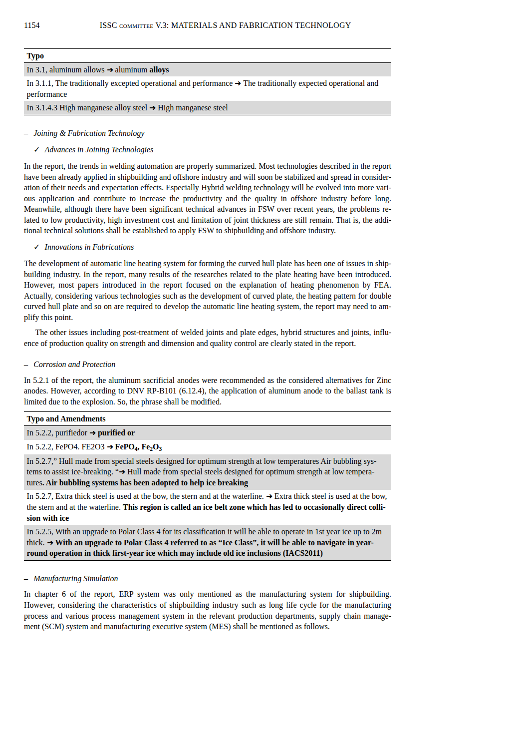1154 ISSC committee V.3: MATERIALS AND FABRICATION TECHNOLOGY
| Typo |
| In 3.1, aluminum allows ➜ aluminum alloys |
| In 3.1.1, The traditionally excepted operational and performance ➜ The traditionally expected operational and performance |
| In 3.1.4.3 High manganese alloy steel ➜ High manganese steel |
Joining & Fabrication Technology
Advances in Joining Technologies
In the report, the trends in welding automation are properly summarized. Most technologies described in the report have been already applied in shipbuilding and offshore industry and will soon be stabilized and spread in consideration of their needs and expectation effects. Especially Hybrid welding technology will be evolved into more various application and contribute to increase the productivity and the quality in offshore industry before long. Meanwhile, although there have been significant technical advances in FSW over recent years, the problems related to low productivity, high investment cost and limitation of joint thickness are still remain. That is, the additional technical solutions shall be established to apply FSW to shipbuilding and offshore industry.
Innovations in Fabrications
The development of automatic line heating system for forming the curved hull plate has been one of issues in shipbuilding industry. In the report, many results of the researches related to the plate heating have been introduced. However, most papers introduced in the report focused on the explanation of heating phenomenon by FEA. Actually, considering various technologies such as the development of curved plate, the heating pattern for double curved hull plate and so on are required to develop the automatic line heating system, the report may need to amplify this point.
The other issues including post-treatment of welded joints and plate edges, hybrid structures and joints, influence of production quality on strength and dimension and quality control are clearly stated in the report.
Corrosion and Protection
In 5.2.1 of the report, the aluminum sacrificial anodes were recommended as the considered alternatives for Zinc anodes. However, according to DNV RP-B101 (6.12.4), the application of aluminum anode to the ballast tank is limited due to the explosion. So, the phrase shall be modified.
| Typo and Amendments |
| In 5.2.2, purifiedor ➜ purified or |
| In 5.2.2, FePO4. FE2O3 ➜ FePO 4 , Fe 2 O 3 |
| In 5.2.7,” Hull made from special steels designed for optimum strength at low temperatures Air bubbling systems to assist ice-breaking. “ ➜ Hull made from special steels designed for optimum strength at low temperatures . Air bubbling systems has been adopted to help ice breaking |
| In 5.2.7, Extra thick steel is used at the bow, the stern and at the waterline. ➜ Extra thick steel is used at the bow, the stern and at the waterline. This region is called an ice belt zone which has led to occasionally direct collision with ice |
| In 5.2.5, With an upgrade to Polar Class 4 for its classification it will be able to operate in 1st year ice up to 2m thick. ➜ With an upgrade to Polar Class 4 referred to as “Ice Class”, it will be able to navigate in year-round operation in thick first-year ice which may include old ice inclusions (IACS2011) |
Manufacturing Simulation
In chapter 6 of the report, ERP system was only mentioned as the manufacturing system for shipbuilding. However, considering the characteristics of shipbuilding industry such as long life cycle for the manufacturing process and various process management system in the relevant production departments, supply chain management (SCM) system and manufacturing executive system (MES) shall be mentioned as follows.